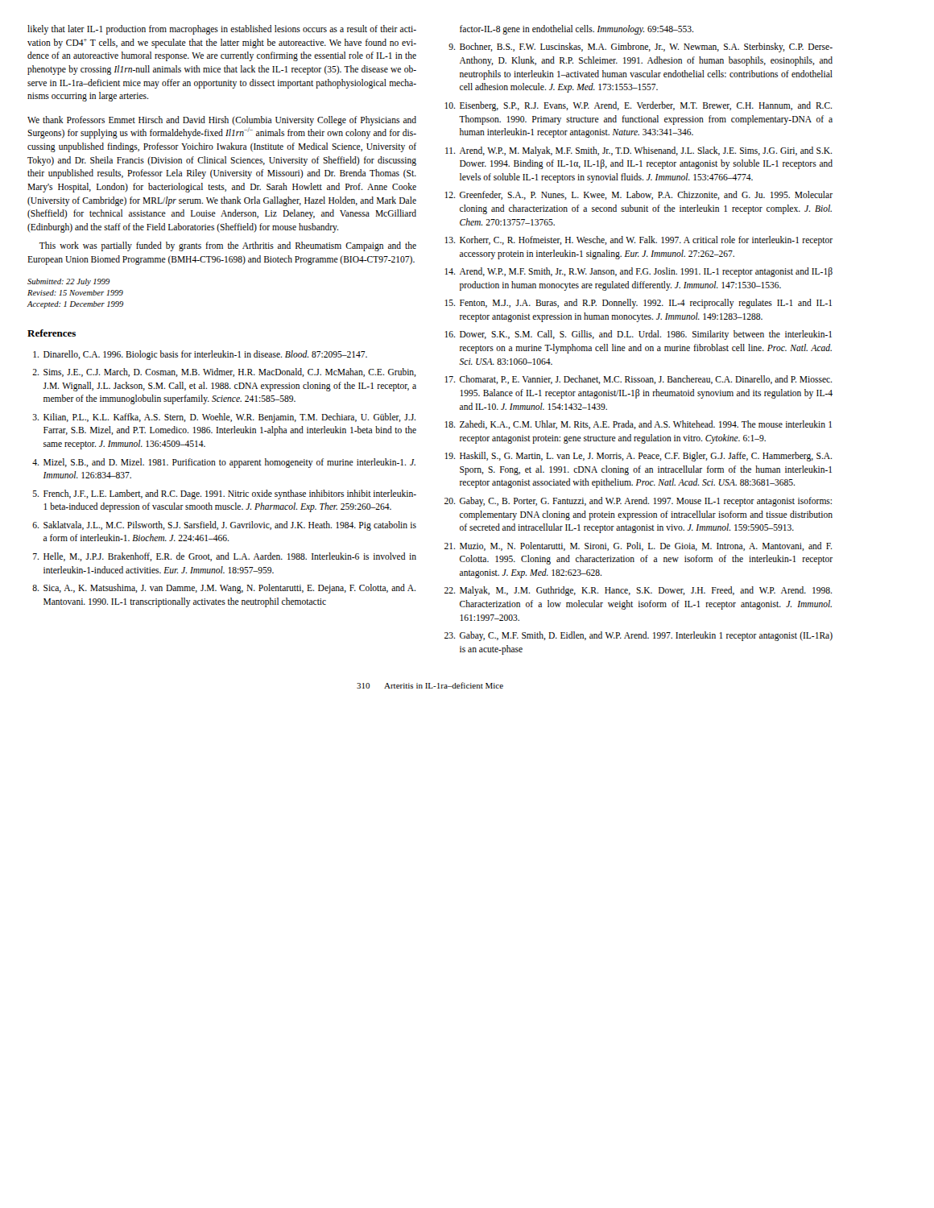likely that later IL-1 production from macrophages in established lesions occurs as a result of their activation by CD4+ T cells, and we speculate that the latter might be autoreactive. We have found no evidence of an autoreactive humoral response. We are currently confirming the essential role of IL-1 in the phenotype by crossing Il1rn-null animals with mice that lack the IL-1 receptor (35). The disease we observe in IL-1ra–deficient mice may offer an opportunity to dissect important pathophysiological mechanisms occurring in large arteries.
We thank Professors Emmet Hirsch and David Hirsh (Columbia University College of Physicians and Surgeons) for supplying us with formaldehyde-fixed Il1rn−/− animals from their own colony and for discussing unpublished findings, Professor Yoichiro Iwakura (Institute of Medical Science, University of Tokyo) and Dr. Sheila Francis (Division of Clinical Sciences, University of Sheffield) for discussing their unpublished results, Professor Lela Riley (University of Missouri) and Dr. Brenda Thomas (St. Mary's Hospital, London) for bacteriological tests, and Dr. Sarah Howlett and Prof. Anne Cooke (University of Cambridge) for MRL/lpr serum. We thank Orla Gallagher, Hazel Holden, and Mark Dale (Sheffield) for technical assistance and Louise Anderson, Liz Delaney, and Vanessa McGilliard (Edinburgh) and the staff of the Field Laboratories (Sheffield) for mouse husbandry.
This work was partially funded by grants from the Arthritis and Rheumatism Campaign and the European Union Biomed Programme (BMH4-CT96-1698) and Biotech Programme (BIO4-CT97-2107).
Submitted: 22 July 1999
Revised: 15 November 1999
Accepted: 1 December 1999
References
Dinarello, C.A. 1996. Biologic basis for interleukin-1 in disease. Blood. 87:2095–2147.
Sims, J.E., C.J. March, D. Cosman, M.B. Widmer, H.R. MacDonald, C.J. McMahan, C.E. Grubin, J.M. Wignall, J.L. Jackson, S.M. Call, et al. 1988. cDNA expression cloning of the IL-1 receptor, a member of the immunoglobulin superfamily. Science. 241:585–589.
Kilian, P.L., K.L. Kaffka, A.S. Stern, D. Woehle, W.R. Benjamin, T.M. Dechiara, U. Gübler, J.J. Farrar, S.B. Mizel, and P.T. Lomedico. 1986. Interleukin 1-alpha and interleukin 1-beta bind to the same receptor. J. Immunol. 136:4509–4514.
Mizel, S.B., and D. Mizel. 1981. Purification to apparent homogeneity of murine interleukin-1. J. Immunol. 126:834–837.
French, J.F., L.E. Lambert, and R.C. Dage. 1991. Nitric oxide synthase inhibitors inhibit interleukin-1 beta-induced depression of vascular smooth muscle. J. Pharmacol. Exp. Ther. 259:260–264.
Saklatvala, J.L., M.C. Pilsworth, S.J. Sarsfield, J. Gavrilovic, and J.K. Heath. 1984. Pig catabolin is a form of interleukin-1. Biochem. J. 224:461–466.
Helle, M., J.P.J. Brakenhoff, E.R. de Groot, and L.A. Aarden. 1988. Interleukin-6 is involved in interleukin-1-induced activities. Eur. J. Immunol. 18:957–959.
Sica, A., K. Matsushima, J. van Damme, J.M. Wang, N. Polentarutti, E. Dejana, F. Colotta, and A. Mantovani. 1990. IL-1 transcriptionally activates the neutrophil chemotactic
factor-IL-8 gene in endothelial cells. Immunology. 69:548–553.
Bochner, B.S., F.W. Luscinskas, M.A. Gimbrone, Jr., W. Newman, S.A. Sterbinsky, C.P. Derse-Anthony, D. Klunk, and R.P. Schleimer. 1991. Adhesion of human basophils, eosinophils, and neutrophils to interleukin 1–activated human vascular endothelial cells: contributions of endothelial cell adhesion molecule. J. Exp. Med. 173:1553–1557.
Eisenberg, S.P., R.J. Evans, W.P. Arend, E. Verderber, M.T. Brewer, C.H. Hannum, and R.C. Thompson. 1990. Primary structure and functional expression from complementary-DNA of a human interleukin-1 receptor antagonist. Nature. 343:341–346.
Arend, W.P., M. Malyak, M.F. Smith, Jr., T.D. Whisenand, J.L. Slack, J.E. Sims, J.G. Giri, and S.K. Dower. 1994. Binding of IL-1α, IL-1β, and IL-1 receptor antagonist by soluble IL-1 receptors and levels of soluble IL-1 receptors in synovial fluids. J. Immunol. 153:4766–4774.
Greenfeder, S.A., P. Nunes, L. Kwee, M. Labow, P.A. Chizzonite, and G. Ju. 1995. Molecular cloning and characterization of a second subunit of the interleukin 1 receptor complex. J. Biol. Chem. 270:13757–13765.
Korherr, C., R. Hofmeister, H. Wesche, and W. Falk. 1997. A critical role for interleukin-1 receptor accessory protein in interleukin-1 signaling. Eur. J. Immunol. 27:262–267.
Arend, W.P., M.F. Smith, Jr., R.W. Janson, and F.G. Joslin. 1991. IL-1 receptor antagonist and IL-1β production in human monocytes are regulated differently. J. Immunol. 147:1530–1536.
Fenton, M.J., J.A. Buras, and R.P. Donnelly. 1992. IL-4 reciprocally regulates IL-1 and IL-1 receptor antagonist expression in human monocytes. J. Immunol. 149:1283–1288.
Dower, S.K., S.M. Call, S. Gillis, and D.L. Urdal. 1986. Similarity between the interleukin-1 receptors on a murine T-lymphoma cell line and on a murine fibroblast cell line. Proc. Natl. Acad. Sci. USA. 83:1060–1064.
Chomarat, P., E. Vannier, J. Dechanet, M.C. Rissoan, J. Banchereau, C.A. Dinarello, and P. Miossec. 1995. Balance of IL-1 receptor antagonist/IL-1β in rheumatoid synovium and its regulation by IL-4 and IL-10. J. Immunol. 154:1432–1439.
Zahedi, K.A., C.M. Uhlar, M. Rits, A.E. Prada, and A.S. Whitehead. 1994. The mouse interleukin 1 receptor antagonist protein: gene structure and regulation in vitro. Cytokine. 6:1–9.
Haskill, S., G. Martin, L. van Le, J. Morris, A. Peace, C.F. Bigler, G.J. Jaffe, C. Hammerberg, S.A. Sporn, S. Fong, et al. 1991. cDNA cloning of an intracellular form of the human interleukin-1 receptor antagonist associated with epithelium. Proc. Natl. Acad. Sci. USA. 88:3681–3685.
Gabay, C., B. Porter, G. Fantuzzi, and W.P. Arend. 1997. Mouse IL-1 receptor antagonist isoforms: complementary DNA cloning and protein expression of intracellular isoform and tissue distribution of secreted and intracellular IL-1 receptor antagonist in vivo. J. Immunol. 159:5905–5913.
Muzio, M., N. Polentarutti, M. Sironi, G. Poli, L. De Gioia, M. Introna, A. Mantovani, and F. Colotta. 1995. Cloning and characterization of a new isoform of the interleukin-1 receptor antagonist. J. Exp. Med. 182:623–628.
Malyak, M., J.M. Guthridge, K.R. Hance, S.K. Dower, J.H. Freed, and W.P. Arend. 1998. Characterization of a low molecular weight isoform of IL-1 receptor antagonist. J. Immunol. 161:1997–2003.
Gabay, C., M.F. Smith, D. Eidlen, and W.P. Arend. 1997. Interleukin 1 receptor antagonist (IL-1Ra) is an acute-phase
310 Arteritis in IL-1ra–deficient Mice